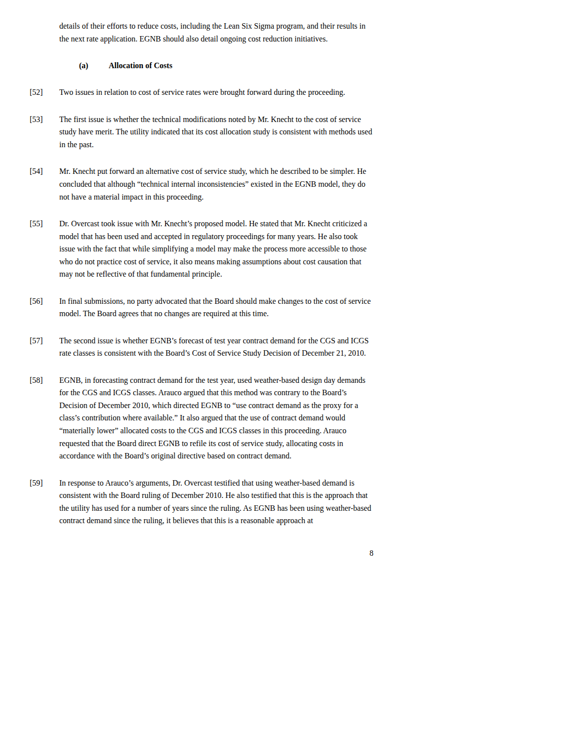details of their efforts to reduce costs, including the Lean Six Sigma program, and their results in the next rate application. EGNB should also detail ongoing cost reduction initiatives.
(a) Allocation of Costs
[52]
Two issues in relation to cost of service rates were brought forward during the proceeding.
[53]
The first issue is whether the technical modifications noted by Mr. Knecht to the cost of service study have merit. The utility indicated that its cost allocation study is consistent with methods used in the past.
[54]
Mr. Knecht put forward an alternative cost of service study, which he described to be simpler. He concluded that although “technical internal inconsistencies” existed in the EGNB model, they do not have a material impact in this proceeding.
[55]
Dr. Overcast took issue with Mr. Knecht’s proposed model. He stated that Mr. Knecht criticized a model that has been used and accepted in regulatory proceedings for many years. He also took issue with the fact that while simplifying a model may make the process more accessible to those who do not practice cost of service, it also means making assumptions about cost causation that may not be reflective of that fundamental principle.
[56]
In final submissions, no party advocated that the Board should make changes to the cost of service model. The Board agrees that no changes are required at this time.
[57]
The second issue is whether EGNB’s forecast of test year contract demand for the CGS and ICGS rate classes is consistent with the Board’s Cost of Service Study Decision of December 21, 2010.
[58]
EGNB, in forecasting contract demand for the test year, used weather-based design day demands for the CGS and ICGS classes. Arauco argued that this method was contrary to the Board’s Decision of December 2010, which directed EGNB to “use contract demand as the proxy for a class’s contribution where available.” It also argued that the use of contract demand would “materially lower” allocated costs to the CGS and ICGS classes in this proceeding. Arauco requested that the Board direct EGNB to refile its cost of service study, allocating costs in accordance with the Board’s original directive based on contract demand.
[59]
In response to Arauco’s arguments, Dr. Overcast testified that using weather-based demand is consistent with the Board ruling of December 2010. He also testified that this is the approach that the utility has used for a number of years since the ruling. As EGNB has been using weather-based contract demand since the ruling, it believes that this is a reasonable approach at
8